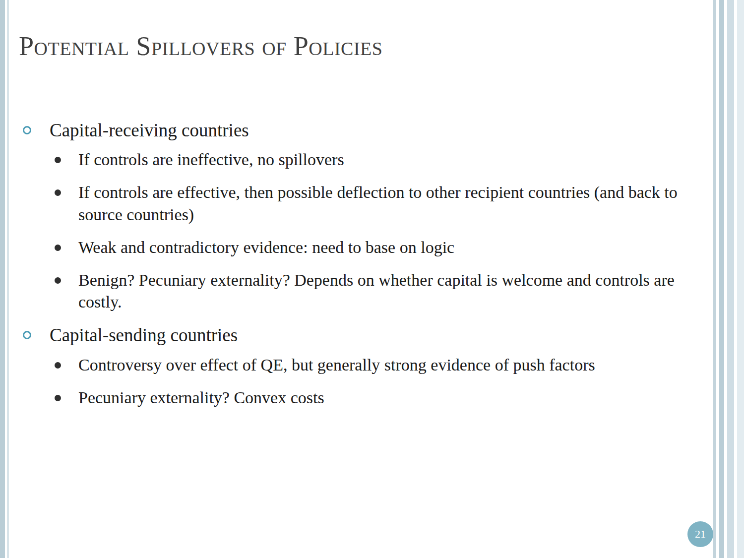Potential Spillovers of Policies
Capital-receiving countries
If controls are ineffective, no spillovers
If controls are effective, then possible deflection to other recipient countries (and back to source countries)
Weak and contradictory evidence: need to base on logic
Benign? Pecuniary externality? Depends on whether capital is welcome and controls are costly.
Capital-sending countries
Controversy over effect of QE, but generally strong evidence of push factors
Pecuniary externality? Convex costs
21